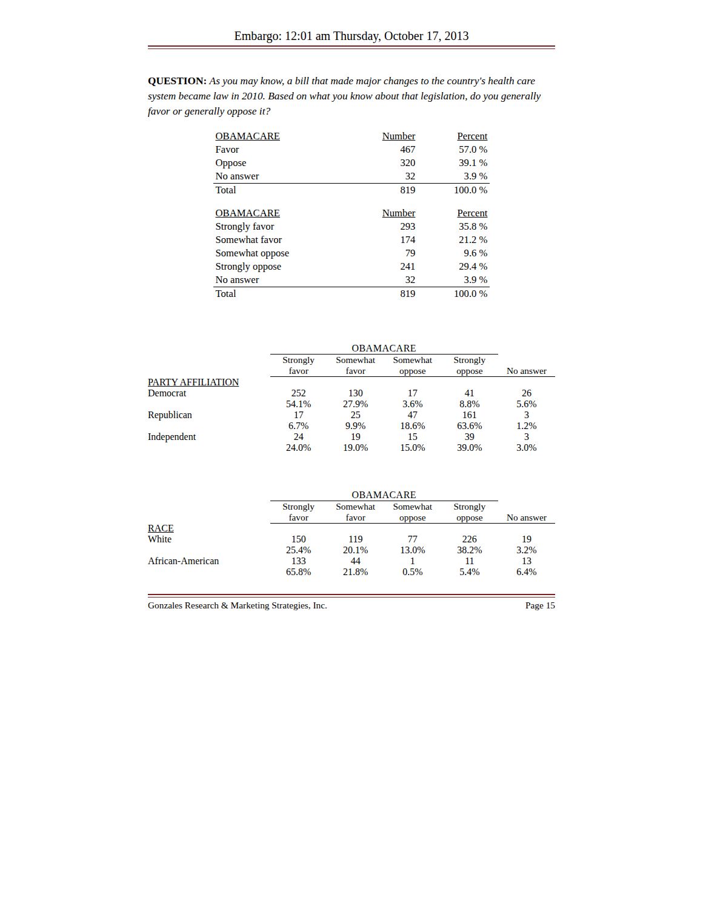Embargo: 12:01 am Thursday, October 17, 2013
QUESTION: As you may know, a bill that made major changes to the country's health care system became law in 2010. Based on what you know about that legislation, do you generally favor or generally oppose it?
| OBAMACARE | Number | Percent |
| Favor | 467 | 57.0 % |
| Oppose | 320 | 39.1 % |
| No answer | 32 | 3.9 % |
| Total | 819 | 100.0 % |
| OBAMACARE | Number | Percent |
| Strongly favor | 293 | 35.8 % |
| Somewhat favor | 174 | 21.2 % |
| Somewhat oppose | 79 | 9.6 % |
| Strongly oppose | 241 | 29.4 % |
| No answer | 32 | 3.9 % |
| Total | 819 | 100.0 % |
| | OBAMACARE | |
| | Strongly | Somewhat | Somewhat | Strongly | |
| | favor | favor | oppose | oppose | No answer |
| PARTY AFFILIATION | |
| Democrat | 252 | 130 | 17 | 41 | 26 |
| | 54.1% | 27.9% | 3.6% | 8.8% | 5.6% |
| Republican | 17 | 25 | 47 | 161 | 3 |
| | 6.7% | 9.9% | 18.6% | 63.6% | 1.2% |
| Independent | 24 | 19 | 15 | 39 | 3 |
| | 24.0% | 19.0% | 15.0% | 39.0% | 3.0% |
| | OBAMACARE | |
| | Strongly | Somewhat | Somewhat | Strongly | |
| | favor | favor | oppose | oppose | No answer |
| RACE | |
| White | 150 | 119 | 77 | 226 | 19 |
| | 25.4% | 20.1% | 13.0% | 38.2% | 3.2% |
| African-American | 133 | 44 | 1 | 11 | 13 |
| | 65.8% | 21.8% | 0.5% | 5.4% | 6.4% |
Gonzales Research & Marketing Strategies, Inc. Page 15